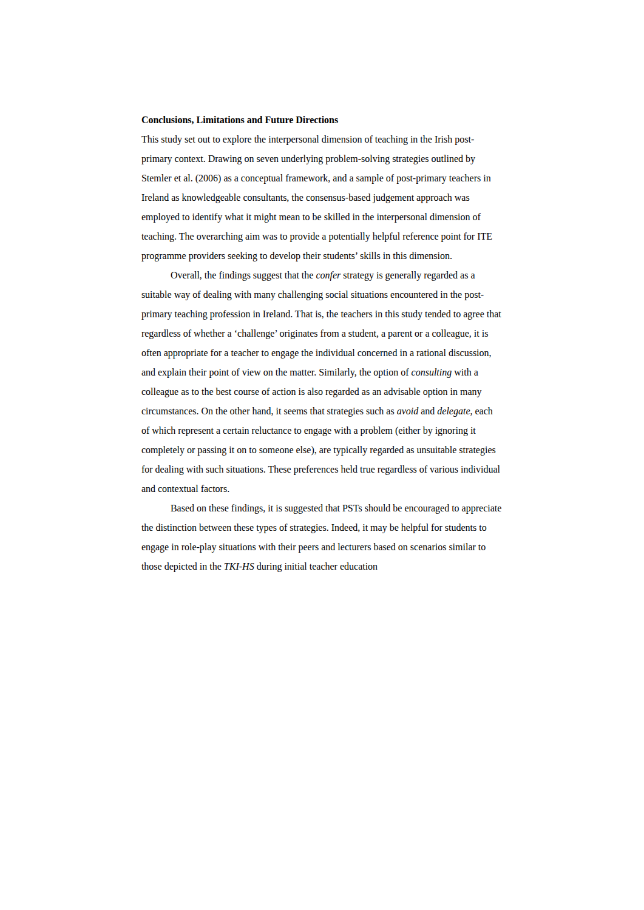Conclusions, Limitations and Future Directions
This study set out to explore the interpersonal dimension of teaching in the Irish post-primary context. Drawing on seven underlying problem-solving strategies outlined by Stemler et al. (2006) as a conceptual framework, and a sample of post-primary teachers in Ireland as knowledgeable consultants, the consensus-based judgement approach was employed to identify what it might mean to be skilled in the interpersonal dimension of teaching. The overarching aim was to provide a potentially helpful reference point for ITE programme providers seeking to develop their students’ skills in this dimension.
Overall, the findings suggest that the confer strategy is generally regarded as a suitable way of dealing with many challenging social situations encountered in the post-primary teaching profession in Ireland. That is, the teachers in this study tended to agree that regardless of whether a ‘challenge’ originates from a student, a parent or a colleague, it is often appropriate for a teacher to engage the individual concerned in a rational discussion, and explain their point of view on the matter. Similarly, the option of consulting with a colleague as to the best course of action is also regarded as an advisable option in many circumstances. On the other hand, it seems that strategies such as avoid and delegate, each of which represent a certain reluctance to engage with a problem (either by ignoring it completely or passing it on to someone else), are typically regarded as unsuitable strategies for dealing with such situations. These preferences held true regardless of various individual and contextual factors.
Based on these findings, it is suggested that PSTs should be encouraged to appreciate the distinction between these types of strategies. Indeed, it may be helpful for students to engage in role-play situations with their peers and lecturers based on scenarios similar to those depicted in the TKI-HS during initial teacher education